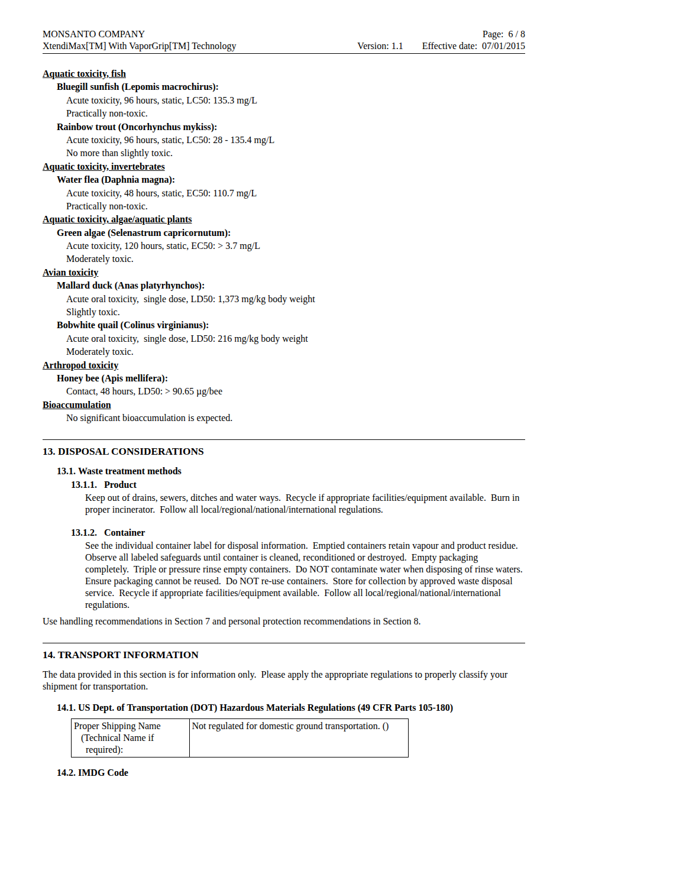MONSANTO COMPANY Page: 6 / 8
XtendiMax[TM] With VaporGrip[TM] Technology Version: 1.1 Effective date: 07/01/2015
Aquatic toxicity, fish
Bluegill sunfish (Lepomis macrochirus):
Acute toxicity, 96 hours, static, LC50: 135.3 mg/L
Practically non-toxic.
Rainbow trout (Oncorhynchus mykiss):
Acute toxicity, 96 hours, static, LC50: 28 - 135.4 mg/L
No more than slightly toxic.
Aquatic toxicity, invertebrates
Water flea (Daphnia magna):
Acute toxicity, 48 hours, static, EC50: 110.7 mg/L
Practically non-toxic.
Aquatic toxicity, algae/aquatic plants
Green algae (Selenastrum capricornutum):
Acute toxicity, 120 hours, static, EC50: > 3.7 mg/L
Moderately toxic.
Avian toxicity
Mallard duck (Anas platyrhynchos):
Acute oral toxicity, single dose, LD50: 1,373 mg/kg body weight
Slightly toxic.
Bobwhite quail (Colinus virginianus):
Acute oral toxicity, single dose, LD50: 216 mg/kg body weight
Moderately toxic.
Arthropod toxicity
Honey bee (Apis mellifera):
Contact, 48 hours, LD50: > 90.65 µg/bee
Bioaccumulation
No significant bioaccumulation is expected.
13. DISPOSAL CONSIDERATIONS
13.1. Waste treatment methods
13.1.1. Product
Keep out of drains, sewers, ditches and water ways. Recycle if appropriate facilities/equipment available. Burn in proper incinerator. Follow all local/regional/national/international regulations.
13.1.2. Container
See the individual container label for disposal information. Emptied containers retain vapour and product residue. Observe all labeled safeguards until container is cleaned, reconditioned or destroyed. Empty packaging completely. Triple or pressure rinse empty containers. Do NOT contaminate water when disposing of rinse waters. Ensure packaging cannot be reused. Do NOT re-use containers. Store for collection by approved waste disposal service. Recycle if appropriate facilities/equipment available. Follow all local/regional/national/international regulations.
Use handling recommendations in Section 7 and personal protection recommendations in Section 8.
14. TRANSPORT INFORMATION
The data provided in this section is for information only. Please apply the appropriate regulations to properly classify your shipment for transportation.
14.1. US Dept. of Transportation (DOT) Hazardous Materials Regulations (49 CFR Parts 105-180)
| Proper Shipping Name (Technical Name if required): | Not regulated for domestic ground transportation. () |
14.2. IMDG Code